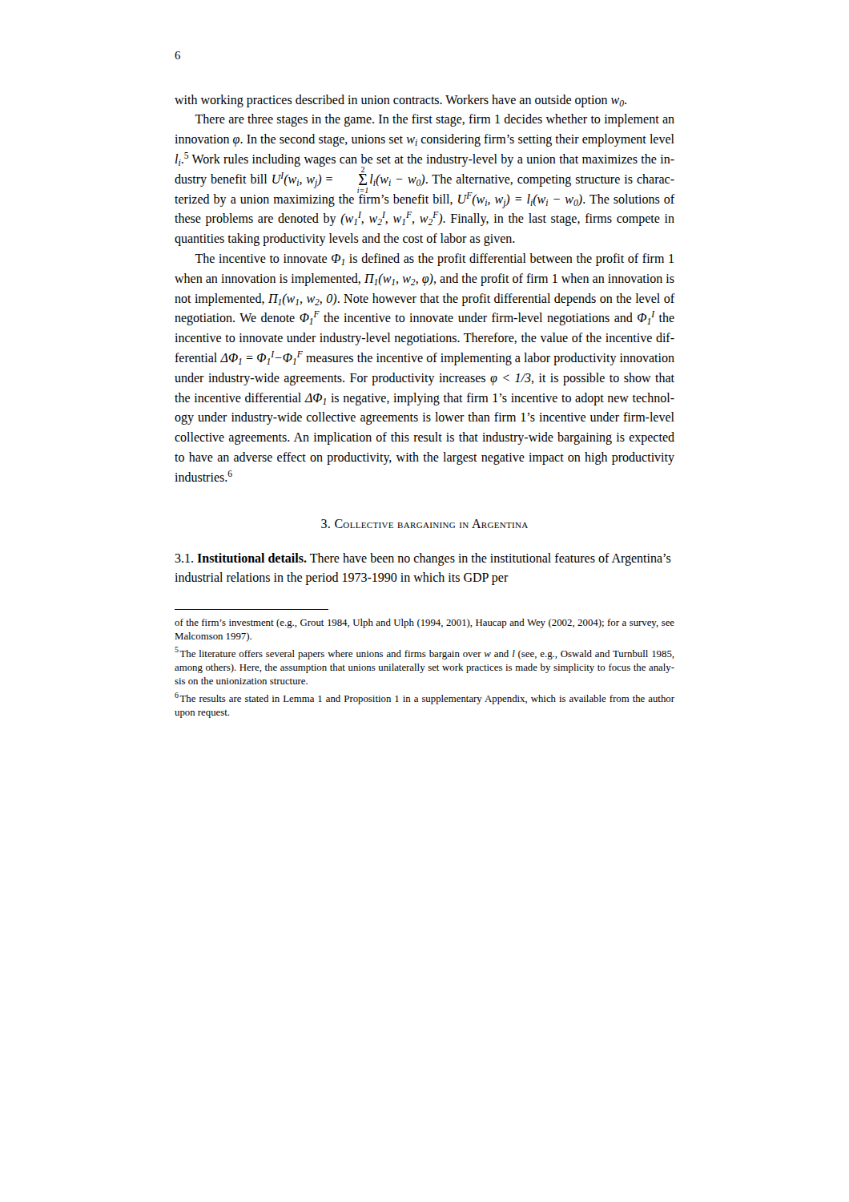6
with working practices described in union contracts. Workers have an outside option w0.
There are three stages in the game. In the first stage, firm 1 decides whether to implement an innovation φ. In the second stage, unions set wi considering firm’s setting their employment level li.5 Work rules including wages can be set at the industry-level by a union that maximizes the industry benefit bill UI(wi, wj) = Σ2 i=1 li(wi − w0). The alternative, competing structure is characterized by a union maximizing the firm’s benefit bill, UF(wi, wj) = li(wi − w0). The solutions of these problems are denoted by (w1 I, w2 I, w1 F, w2 F). Finally, in the last stage, firms compete in quantities taking productivity levels and the cost of labor as given.
The incentive to innovate Φ1 is defined as the profit differential between the profit of firm 1 when an innovation is implemented, Π1(w1, w2, φ), and the profit of firm 1 when an innovation is not implemented, Π1(w1, w2, 0). Note however that the profit differential depends on the level of negotiation. We denote Φ1 F the incentive to innovate under firm-level negotiations and Φ1 I the incentive to innovate under industry-level negotiations. Therefore, the value of the incentive differential ΔΦ1 = Φ1 I−Φ1 F measures the incentive of implementing a labor productivity innovation under industry-wide agreements. For productivity increases φ < 1/3, it is possible to show that the incentive differential ΔΦ1 is negative, implying that firm 1’s incentive to adopt new technology under industry-wide collective agreements is lower than firm 1’s incentive under firm-level collective agreements. An implication of this result is that industry-wide bargaining is expected to have an adverse effect on productivity, with the largest negative impact on high productivity industries.6
3. Collective bargaining in Argentina
3.1. Institutional details.
There have been no changes in the institutional features of Argentina’s industrial relations in the period 1973-1990 in which its GDP per
of the firm’s investment (e.g., Grout 1984, Ulph and Ulph (1994, 2001), Haucap and Wey (2002, 2004); for a survey, see Malcomson 1997).
5 The literature offers several papers where unions and firms bargain over w and l (see, e.g., Oswald and Turnbull 1985, among others). Here, the assumption that unions unilaterally set work practices is made by simplicity to focus the analysis on the unionization structure.
6 The results are stated in Lemma 1 and Proposition 1 in a supplementary Appendix, which is available from the author upon request.